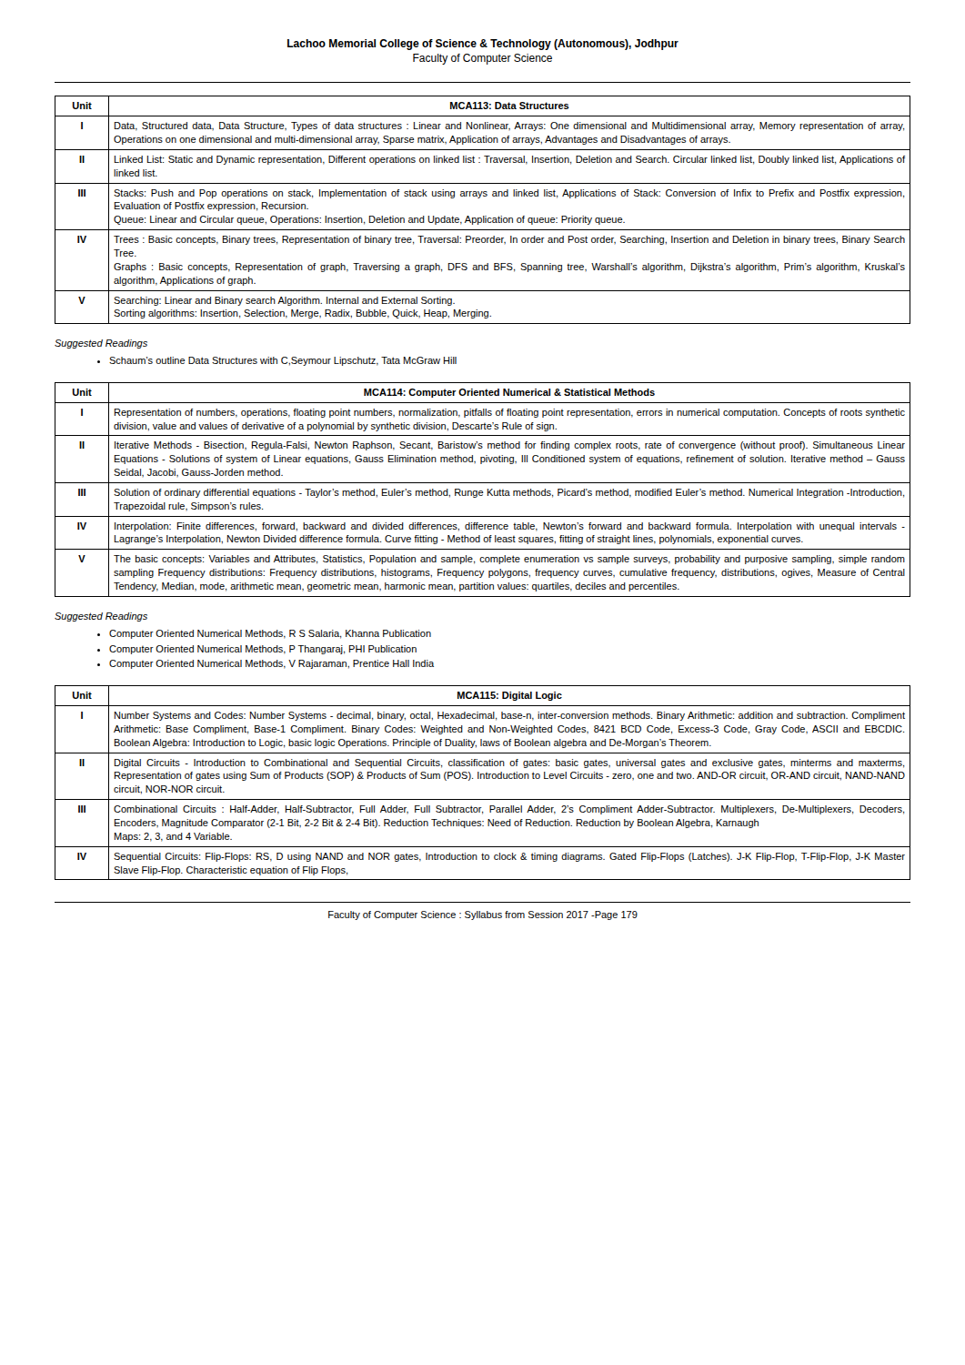Lachoo Memorial College of Science & Technology (Autonomous), Jodhpur
Faculty of Computer Science
| Unit | MCA113: Data Structures |
| --- | --- |
| I | Data, Structured data, Data Structure, Types of data structures : Linear and Nonlinear, Arrays: One dimensional and Multidimensional array, Memory representation of array, Operations on one dimensional and multi-dimensional array, Sparse matrix, Application of arrays, Advantages and Disadvantages of arrays. |
| II | Linked List: Static and Dynamic representation, Different operations on linked list : Traversal, Insertion, Deletion and Search. Circular linked list, Doubly linked list, Applications of linked list. |
| III | Stacks: Push and Pop operations on stack, Implementation of stack using arrays and linked list, Applications of Stack: Conversion of Infix to Prefix and Postfix expression, Evaluation of Postfix expression, Recursion. Queue: Linear and Circular queue, Operations: Insertion, Deletion and Update, Application of queue: Priority queue. |
| IV | Trees : Basic concepts, Binary trees, Representation of binary tree, Traversal: Preorder, In order and Post order, Searching, Insertion and Deletion in binary trees, Binary Search Tree. Graphs : Basic concepts, Representation of graph, Traversing a graph, DFS and BFS, Spanning tree, Warshall’s algorithm, Dijkstra’s algorithm, Prim’s algorithm, Kruskal’s algorithm, Applications of graph. |
| V | Searching: Linear and Binary search Algorithm. Internal and External Sorting. Sorting algorithms: Insertion, Selection, Merge, Radix, Bubble, Quick, Heap, Merging. |
Suggested Readings
Schaum’s outline Data Structures with C,Seymour Lipschutz, Tata McGraw Hill
| Unit | MCA114: Computer Oriented Numerical & Statistical Methods |
| --- | --- |
| I | Representation of numbers, operations, floating point numbers, normalization, pitfalls of floating point representation, errors in numerical computation. Concepts of roots synthetic division, value and values of derivative of a polynomial by synthetic division, Descarte’s Rule of sign. |
| II | Iterative Methods - Bisection, Regula-Falsi, Newton Raphson, Secant, Baristow’s method for finding complex roots, rate of convergence (without proof). Simultaneous Linear Equations - Solutions of system of Linear equations, Gauss Elimination method, pivoting, Ill Conditioned system of equations, refinement of solution. Iterative method – Gauss Seidal, Jacobi, Gauss-Jorden method. |
| III | Solution of ordinary differential equations - Taylor’s method, Euler’s method, Runge Kutta methods, Picard’s method, modified Euler’s method. Numerical Integration -Introduction, Trapezoidal rule, Simpson’s rules. |
| IV | Interpolation: Finite differences, forward, backward and divided differences, difference table, Newton’s forward and backward formula. Interpolation with unequal intervals -Lagrange’s Interpolation, Newton Divided difference formula. Curve fitting - Method of least squares, fitting of straight lines, polynomials, exponential curves. |
| V | The basic concepts: Variables and Attributes, Statistics, Population and sample, complete enumeration vs sample surveys, probability and purposive sampling, simple random sampling Frequency distributions: Frequency distributions, histograms, Frequency polygons, frequency curves, cumulative frequency, distributions, ogives, Measure of Central Tendency, Median, mode, arithmetic mean, geometric mean, harmonic mean, partition values: quartiles, deciles and percentiles. |
Suggested Readings
Computer Oriented Numerical Methods, R S Salaria, Khanna Publication
Computer Oriented Numerical Methods, P Thangaraj, PHI Publication
Computer Oriented Numerical Methods, V Rajaraman, Prentice Hall India
| Unit | MCA115: Digital Logic |
| --- | --- |
| I | Number Systems and Codes: Number Systems - decimal, binary, octal, Hexadecimal, base-n, inter-conversion methods. Binary Arithmetic: addition and subtraction. Compliment Arithmetic: Base Compliment, Base-1 Compliment. Binary Codes: Weighted and Non-Weighted Codes, 8421 BCD Code, Excess-3 Code, Gray Code, ASCII and EBCDIC. Boolean Algebra: Introduction to Logic, basic logic Operations. Principle of Duality, laws of Boolean algebra and De-Morgan’s Theorem. |
| II | Digital Circuits - Introduction to Combinational and Sequential Circuits, classification of gates: basic gates, universal gates and exclusive gates, minterms and maxterms, Representation of gates using Sum of Products (SOP) & Products of Sum (POS). Introduction to Level Circuits - zero, one and two. AND-OR circuit, OR-AND circuit, NAND-NAND circuit, NOR-NOR circuit. |
| III | Combinational Circuits : Half-Adder, Half-Subtractor, Full Adder, Full Subtractor, Parallel Adder, 2’s Compliment Adder-Subtractor. Multiplexers, De-Multiplexers, Decoders, Encoders, Magnitude Comparator (2-1 Bit, 2-2 Bit & 2-4 Bit). Reduction Techniques: Need of Reduction. Reduction by Boolean Algebra, Karnaugh Maps: 2, 3, and 4 Variable. |
| IV | Sequential Circuits: Flip-Flops: RS, D using NAND and NOR gates, Introduction to clock & timing diagrams. Gated Flip-Flops (Latches). J-K Flip-Flop, T-Flip-Flop, J-K Master Slave Flip-Flop. Characteristic equation of Flip Flops, |
Faculty of Computer Science : Syllabus from Session 2017 -Page 179